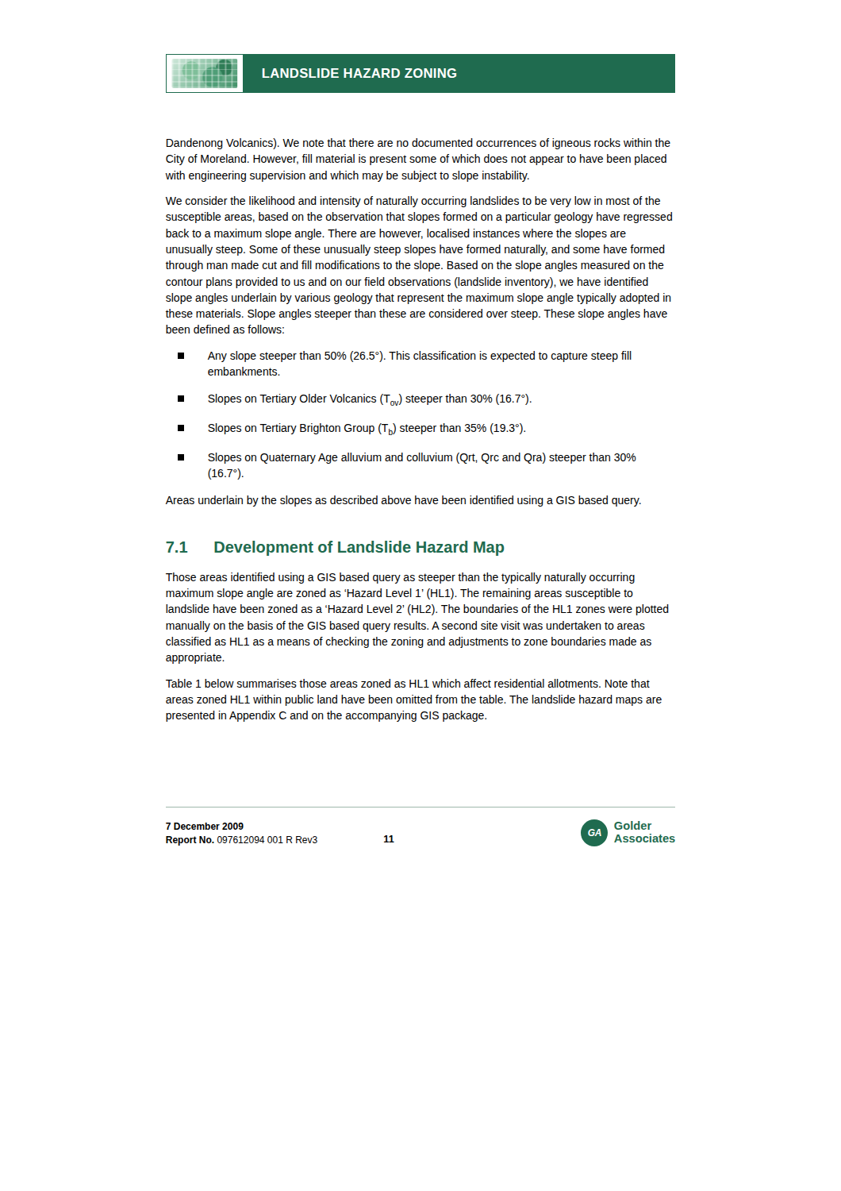LANDSLIDE HAZARD ZONING
Dandenong Volcanics). We note that there are no documented occurrences of igneous rocks within the City of Moreland. However, fill material is present some of which does not appear to have been placed with engineering supervision and which may be subject to slope instability.
We consider the likelihood and intensity of naturally occurring landslides to be very low in most of the susceptible areas, based on the observation that slopes formed on a particular geology have regressed back to a maximum slope angle. There are however, localised instances where the slopes are unusually steep. Some of these unusually steep slopes have formed naturally, and some have formed through man made cut and fill modifications to the slope. Based on the slope angles measured on the contour plans provided to us and on our field observations (landslide inventory), we have identified slope angles underlain by various geology that represent the maximum slope angle typically adopted in these materials. Slope angles steeper than these are considered over steep. These slope angles have been defined as follows:
Any slope steeper than 50% (26.5°). This classification is expected to capture steep fill embankments.
Slopes on Tertiary Older Volcanics (Tov) steeper than 30% (16.7°).
Slopes on Tertiary Brighton Group (Tb) steeper than 35% (19.3°).
Slopes on Quaternary Age alluvium and colluvium (Qrt, Qrc and Qra) steeper than 30% (16.7°).
Areas underlain by the slopes as described above have been identified using a GIS based query.
7.1 Development of Landslide Hazard Map
Those areas identified using a GIS based query as steeper than the typically naturally occurring maximum slope angle are zoned as ‘Hazard Level 1’ (HL1). The remaining areas susceptible to landslide have been zoned as a ‘Hazard Level 2’ (HL2). The boundaries of the HL1 zones were plotted manually on the basis of the GIS based query results. A second site visit was undertaken to areas classified as HL1 as a means of checking the zoning and adjustments to zone boundaries made as appropriate.
Table 1 below summarises those areas zoned as HL1 which affect residential allotments. Note that areas zoned HL1 within public land have been omitted from the table. The landslide hazard maps are presented in Appendix C and on the accompanying GIS package.
7 December 2009
Report No. 097612094 001 R Rev3
11
GA
GolderAssociates